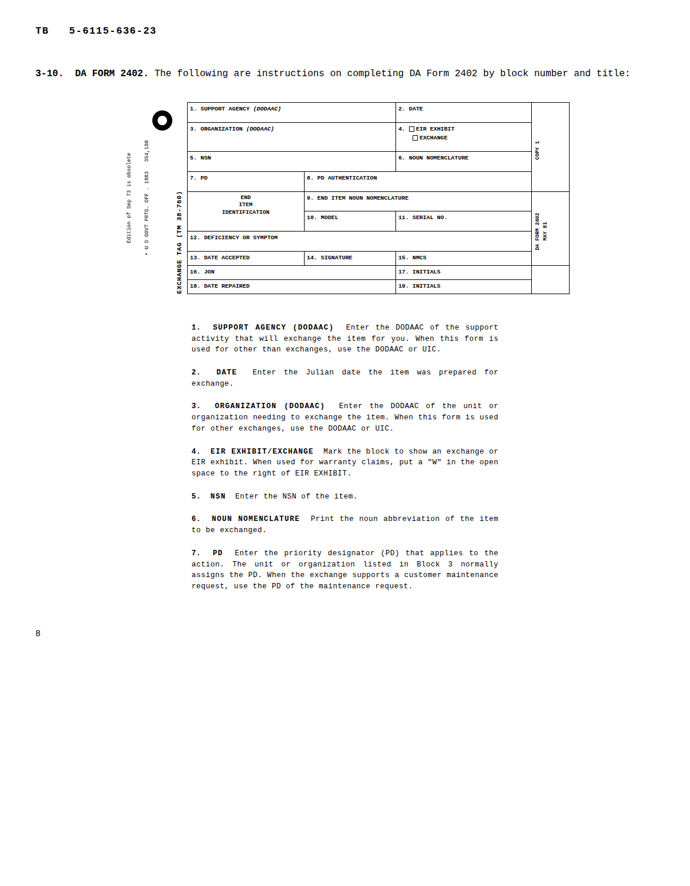TB 5-6115-636-23
3-10. DA FORM 2402. The following are instructions on completing DA Form 2402 by block number and title:
Edition of Sep 73 is obsolete • U S GOVT PRTG. OFF . 1983 354,188
EXCHANGE TAG (TM 38-760)
| 1. SUPPORT AGENCY (DODAAC) | 2. DATE | COPY 1 |
| 3. ORGANIZATION (DODAAC) | 4. EIR EXHIBIT EXCHANGE |
| 5. NSN | 6. NOUN NOMENCLATURE |
| 7. PD | 8. PD AUTHENTICATION |
| END ITEM IDENTIFICATION | 9. END ITEM NOUN NOMENCLATURE | DA FORM 2402 MAY 81 |
| 10. MODEL | 11. SERIAL NO. |
| 12. DEFICIENCY OR SYMPTOM |
| 13. DATE ACCEPTED | 14. SIGNATURE | 15. NMCS |
| 16. JON | 17. INITIALS | |
| 18. DATE REPAIRED | 19. INITIALS |
1. SUPPORT AGENCY (DODAAC) Enter the DODAAC of the support activity that will exchange the item for you. When this form is used for other than exchanges, use the DODAAC or UIC.
2. DATE Enter the Julian date the item was prepared for exchange.
3. ORGANIZATION (DODAAC) Enter the DODAAC of the unit or organization needing to exchange the item. When this form is used for other exchanges, use the DODAAC or UIC.
4. EIR EXHIBIT/EXCHANGE Mark the block to show an exchange or EIR exhibit. When used for warranty claims, put a "W" in the open space to the right of EIR EXHIBIT.
5. NSN Enter the NSN of the item.
6. NOUN NOMENCLATURE Print the noun abbreviation of the item to be exchanged.
7. PD Enter the priority designator (PD) that applies to the action. The unit or organization listed in Block 3 normally assigns the PD. When the exchange supports a customer maintenance request, use the PD of the maintenance request.
8